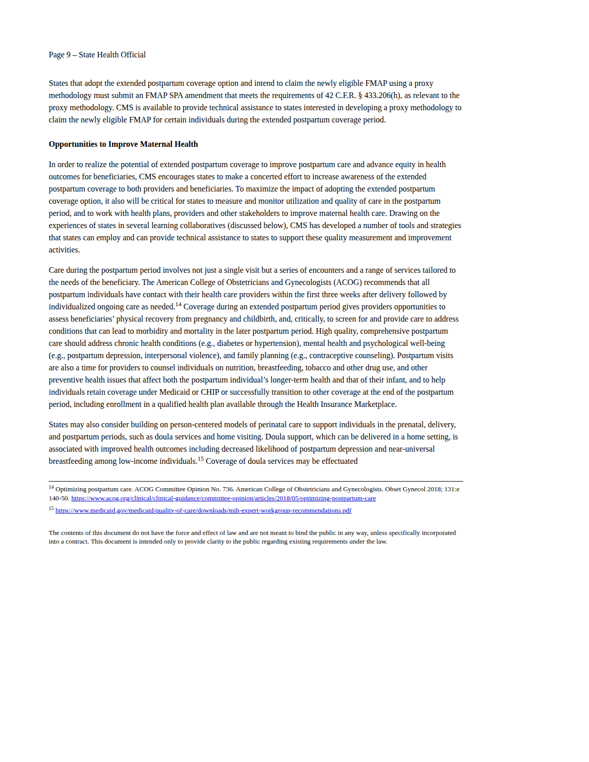Page 9 – State Health Official
States that adopt the extended postpartum coverage option and intend to claim the newly eligible FMAP using a proxy methodology must submit an FMAP SPA amendment that meets the requirements of 42 C.F.R. § 433.206(h), as relevant to the proxy methodology. CMS is available to provide technical assistance to states interested in developing a proxy methodology to claim the newly eligible FMAP for certain individuals during the extended postpartum coverage period.
Opportunities to Improve Maternal Health
In order to realize the potential of extended postpartum coverage to improve postpartum care and advance equity in health outcomes for beneficiaries, CMS encourages states to make a concerted effort to increase awareness of the extended postpartum coverage to both providers and beneficiaries. To maximize the impact of adopting the extended postpartum coverage option, it also will be critical for states to measure and monitor utilization and quality of care in the postpartum period, and to work with health plans, providers and other stakeholders to improve maternal health care. Drawing on the experiences of states in several learning collaboratives (discussed below), CMS has developed a number of tools and strategies that states can employ and can provide technical assistance to states to support these quality measurement and improvement activities.
Care during the postpartum period involves not just a single visit but a series of encounters and a range of services tailored to the needs of the beneficiary. The American College of Obstetricians and Gynecologists (ACOG) recommends that all postpartum individuals have contact with their health care providers within the first three weeks after delivery followed by individualized ongoing care as needed.14 Coverage during an extended postpartum period gives providers opportunities to assess beneficiaries’ physical recovery from pregnancy and childbirth, and, critically, to screen for and provide care to address conditions that can lead to morbidity and mortality in the later postpartum period. High quality, comprehensive postpartum care should address chronic health conditions (e.g., diabetes or hypertension), mental health and psychological well-being (e.g., postpartum depression, interpersonal violence), and family planning (e.g., contraceptive counseling). Postpartum visits are also a time for providers to counsel individuals on nutrition, breastfeeding, tobacco and other drug use, and other preventive health issues that affect both the postpartum individual’s longer-term health and that of their infant, and to help individuals retain coverage under Medicaid or CHIP or successfully transition to other coverage at the end of the postpartum period, including enrollment in a qualified health plan available through the Health Insurance Marketplace.
States may also consider building on person-centered models of perinatal care to support individuals in the prenatal, delivery, and postpartum periods, such as doula services and home visiting. Doula support, which can be delivered in a home setting, is associated with improved health outcomes including decreased likelihood of postpartum depression and near-universal breastfeeding among low-income individuals.15 Coverage of doula services may be effectuated
14 Optimizing postpartum care. ACOG Committee Opinion No. 736. American College of Obstetricians and Gynecologists. Obset Gynecol 2018; 131:e 140-50. https://www.acog.org/clinical/clinical-guidance/committee-opinion/articles/2018/05/optimizing-postpartum-care
15 https://www.medicaid.gov/medicaid/quality-of-care/downloads/mih-expert-workgroup-recommendations.pdf
The contents of this document do not have the force and effect of law and are not meant to bind the public in any way, unless specifically incorporated into a contract. This document is intended only to provide clarity to the public regarding existing requirements under the law.